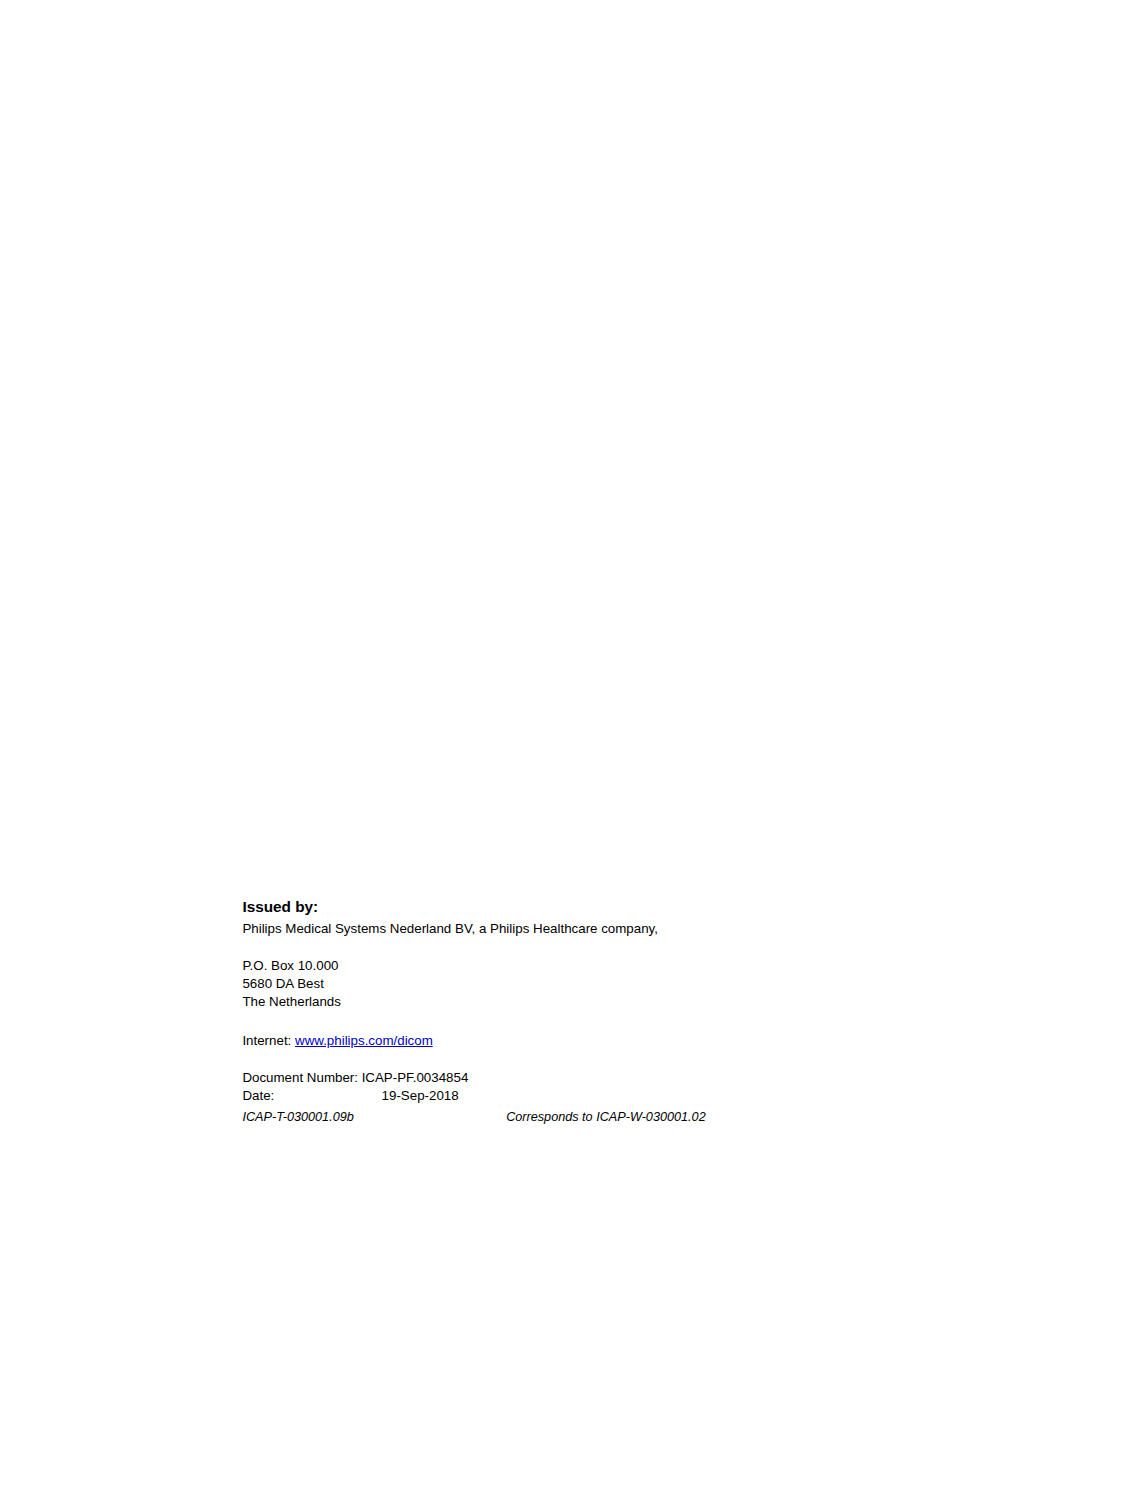Issued by:
Philips Medical Systems Nederland BV, a Philips Healthcare company,
P.O. Box 10.000
5680 DA Best
The Netherlands
Internet: www.philips.com/dicom
Document Number: ICAP-PF.0034854
Date: 19-Sep-2018
ICAP-T-030001.09b Corresponds to ICAP-W-030001.02